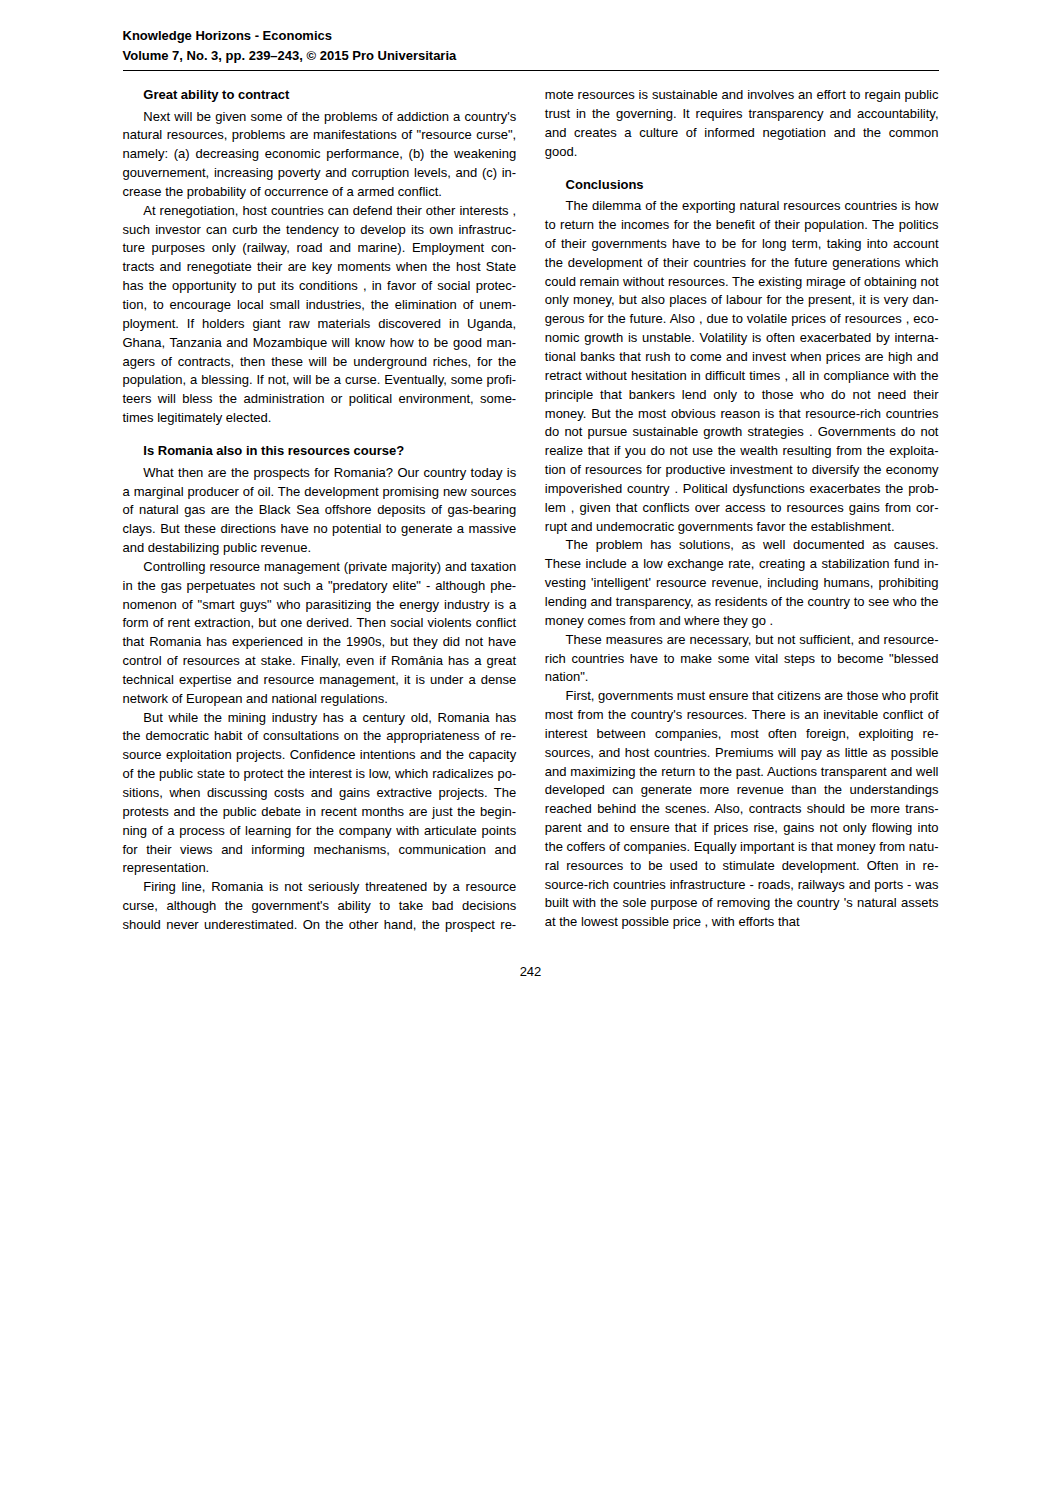Knowledge Horizons - Economics Volume 7, No. 3, pp. 239–243, © 2015 Pro Universitaria
Great ability to contract
Next will be given some of the problems of addiction a country's natural resources, problems are manifestations of "resource curse", namely: (a) decreasing economic performance, (b) the weakening gouvernement, increasing poverty and corruption levels, and (c) increase the probability of occurrence of a armed conflict.
At renegotiation, host countries can defend their other interests , such investor can curb the tendency to develop its own infrastructure purposes only (railway, road and marine). Employment contracts and renegotiate their are key moments when the host State has the opportunity to put its conditions , in favor of social protection, to encourage local small industries, the elimination of unemployment. If holders giant raw materials discovered in Uganda, Ghana, Tanzania and Mozambique will know how to be good managers of contracts, then these will be underground riches, for the population, a blessing. If not, will be a curse. Eventually, some profiteers will bless the administration or political environment, sometimes legitimately elected.
Is Romania also in this resources course?
What then are the prospects for Romania? Our country today is a marginal producer of oil. The development promising new sources of natural gas are the Black Sea offshore deposits of gas-bearing clays. But these directions have no potential to generate a massive and destabilizing public revenue.
Controlling resource management (private majority) and taxation in the gas perpetuates not such a "predatory elite" - although phenomenon of "smart guys" who parasitizing the energy industry is a form of rent extraction, but one derived. Then social violents conflict that Romania has experienced in the 1990s, but they did not have control of resources at stake. Finally, even if România has a great technical expertise and resource management, it is under a dense network of European and national regulations.
But while the mining industry has a century old, Romania has the democratic habit of consultations on the appropriateness of resource exploitation projects. Confidence intentions and the capacity of the public state to protect the interest is low, which radicalizes positions, when discussing costs and gains extractive projects. The protests and the public debate in recent months are just the beginning of a process of learning for the company with articulate points for their views and informing mechanisms, communication and representation.
Firing line, Romania is not seriously threatened by a resource curse, although the government's ability to take bad decisions should never underestimated. On the other hand, the prospect remote resources is sustainable and involves an effort to regain public trust in the governing. It requires transparency and accountability, and creates a culture of informed negotiation and the common good.
Conclusions
The dilemma of the exporting natural resources countries is how to return the incomes for the benefit of their population. The politics of their governments have to be for long term, taking into account the development of their countries for the future generations which could remain without resources. The existing mirage of obtaining not only money, but also places of labour for the present, it is very dangerous for the future. Also , due to volatile prices of resources , economic growth is unstable. Volatility is often exacerbated by international banks that rush to come and invest when prices are high and retract without hesitation in difficult times , all in compliance with the principle that bankers lend only to those who do not need their money. But the most obvious reason is that resource-rich countries do not pursue sustainable growth strategies . Governments do not realize that if you do not use the wealth resulting from the exploitation of resources for productive investment to diversify the economy impoverished country . Political dysfunctions exacerbates the problem , given that conflicts over access to resources gains from corrupt and undemocratic governments favor the establishment.
The problem has solutions, as well documented as causes. These include a low exchange rate, creating a stabilization fund investing 'intelligent' resource revenue, including humans, prohibiting lending and transparency, as residents of the country to see who the money comes from and where they go .
These measures are necessary, but not sufficient, and resource-rich countries have to make some vital steps to become "blessed nation".
First, governments must ensure that citizens are those who profit most from the country's resources. There is an inevitable conflict of interest between companies, most often foreign, exploiting resources, and host countries. Premiums will pay as little as possible and maximizing the return to the past. Auctions transparent and well developed can generate more revenue than the understandings reached behind the scenes. Also, contracts should be more transparent and to ensure that if prices rise, gains not only flowing into the coffers of companies. Equally important is that money from natural resources to be used to stimulate development. Often in resource-rich countries infrastructure - roads, railways and ports - was built with the sole purpose of removing the country 's natural assets at the lowest possible price , with efforts that
242